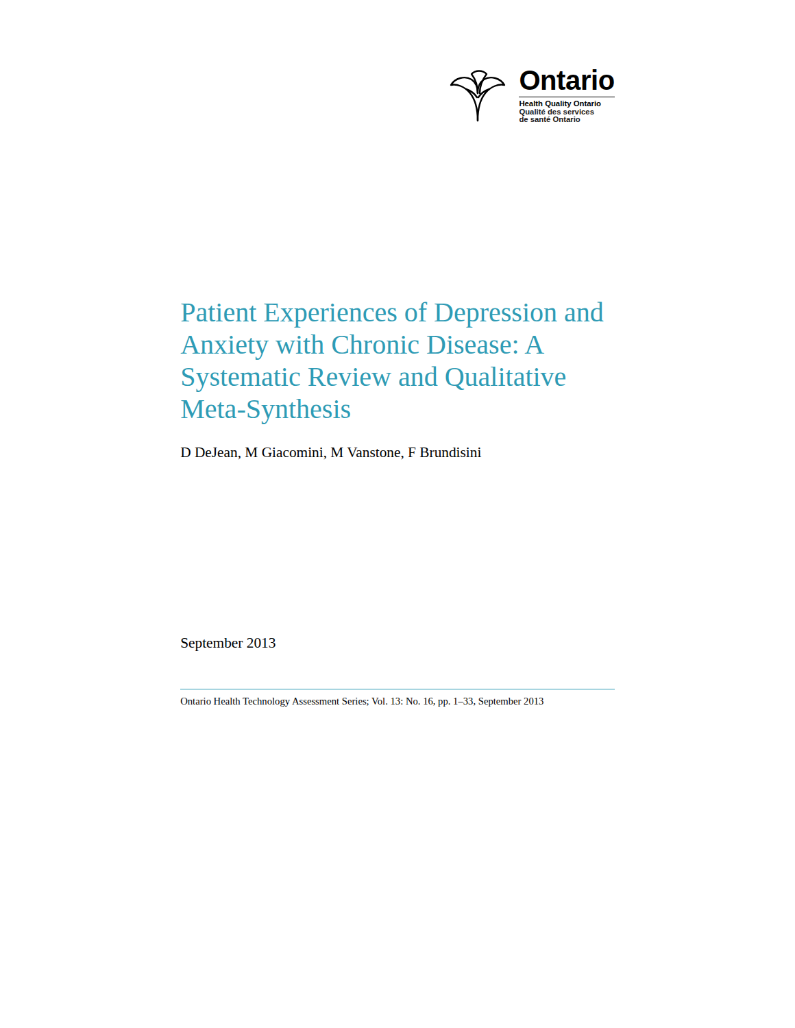Ontario
Health Quality Ontario
Qualité des services
de santé Ontario
Patient Experiences of Depression and Anxiety with Chronic Disease: A Systematic Review and Qualitative Meta-Synthesis
D DeJean, M Giacomini, M Vanstone, F Brundisini
September 2013
Ontario Health Technology Assessment Series; Vol. 13: No. 16, pp. 1–33, September 2013